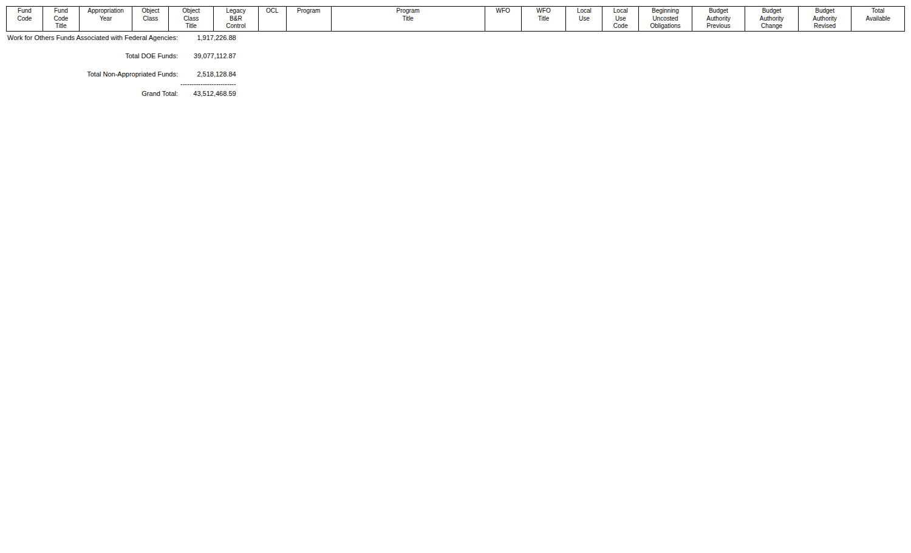| Fund Code | Fund Code Title | Appropriation Year | Object Class | Object Class Title | Legacy B&R Control | OCL | Program | Program Title | WFO | WFO Title | Local Use | Local Use Code | Beginning Uncosted Obligations | Budget Authority Previous | Budget Authority Change | Budget Authority Revised | Total Available |
| --- | --- | --- | --- | --- | --- | --- | --- | --- | --- | --- | --- | --- | --- | --- | --- | --- | --- |
| Work for Others Funds Associated with Federal Agencies: | 1,917,226.88 |
| Total DOE Funds: | 39,077,112.87 |
| Total Non-Appropriated Funds: | 2,518,128.84 |
| | ------------------------- |
| Grand Total: | 43,512,468.59 |